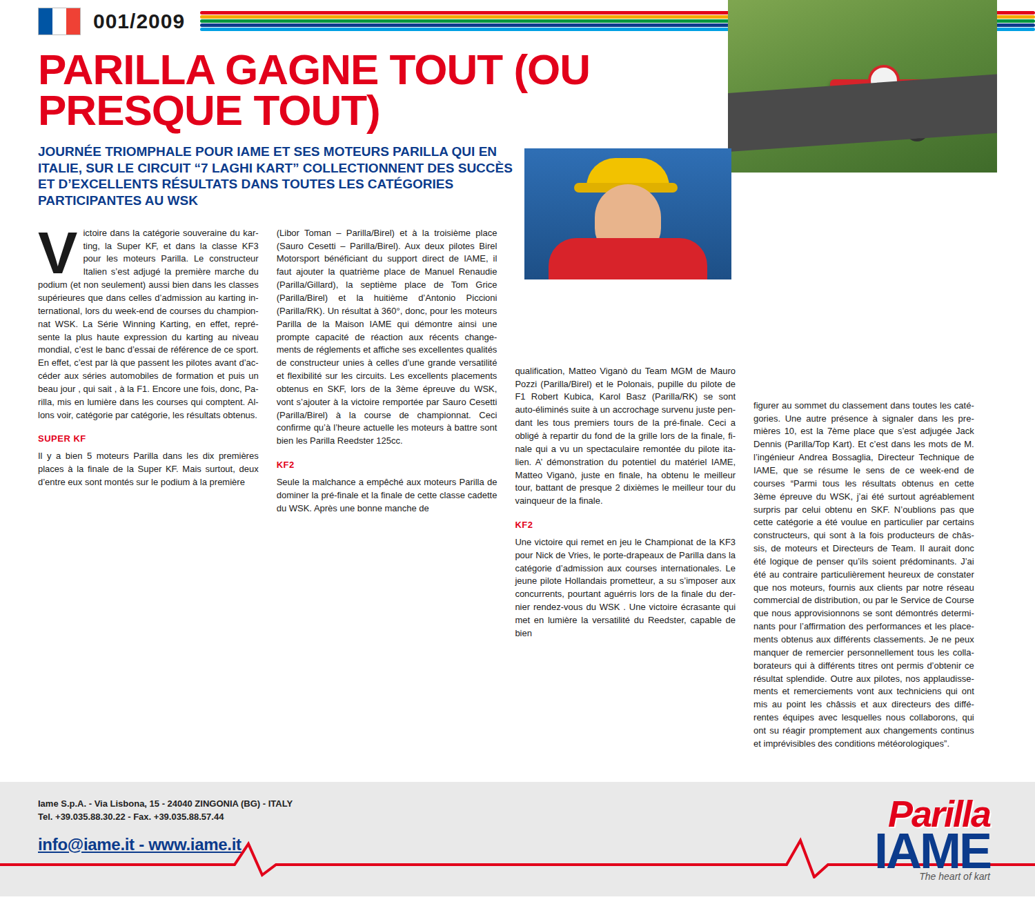001/2009
Parilla gagne tout (ou presque tout)
Journée triomphale pour IAME et ses moteurs Parilla qui en Italie, sur le circuit “7 Laghi Kart” collectionnent des succès et d’excellents résultats dans toutes les catégories participantes au WSK
Victoire dans la catégorie souveraine du karting, la Super KF, et dans la classe KF3 pour les moteurs Parilla. Le constructeur Italien s’est adjugé la première marche du podium (et non seulement) aussi bien dans les classes supérieures que dans celles d’admission au karting international, lors du week-end de courses du championnat WSK. La Série Winning Karting, en effet, représente la plus haute expression du karting au niveau mondial, c’est le banc d’essai de référence de ce sport. En effet, c’est par là que passent les pilotes avant d’accéder aux séries automobiles de formation et puis un beau jour , qui sait , à la F1. Encore une fois, donc, Parilla, mis en lumière dans les courses qui comptent. Allons voir, catégorie par catégorie, les résultats obtenus.
Super KF
Il y a bien 5 moteurs Parilla dans les dix premières places à la finale de la Super KF. Mais surtout, deux d’entre eux sont montés sur le podium à la première
(Libor Toman – Parilla/Birel) et à la troisième place (Sauro Cesetti – Parilla/Birel). Aux deux pilotes Birel Motorsport bénéficiant du support direct de IAME, il faut ajouter la quatrième place de Manuel Renaudie (Parilla/Gillard), la septième place de Tom Grice (Parilla/Birel) et la huitième d’Antonio Piccioni (Parilla/RK). Un résultat à 360°, donc, pour les moteurs Parilla de la Maison IAME qui démontre ainsi une prompte capacité de réaction aux récents changements de réglements et affiche ses excellentes qualités de constructeur unies à celles d’une grande versatilité et flexibilité sur les circuits. Les excellents placements obtenus en SKF, lors de la 3ème épreuve du WSK, vont s’ajouter à la victoire remportée par Sauro Cesetti (Parilla/Birel) à la course de championnat. Ceci confirme qu’à l’heure actuelle les moteurs à battre sont bien les Parilla Reedster 125cc.
KF2
Seule la malchance a empêché aux moteurs Parilla de dominer la pré-finale et la finale de cette classe cadette du WSK. Après une bonne manche de
qualification, Matteo Viganò du Team MGM de Mauro Pozzi (Parilla/Birel) et le Polonais, pupille du pilote de F1 Robert Kubica, Karol Basz (Parilla/RK) se sont auto-éliminés suite à un accrochage survenu juste pendant les tous premiers tours de la pré-finale. Ceci a obligé à repartir du fond de la grille lors de la finale, finale qui a vu un spectaculaire remontée du pilote italien. A’ démonstration du potentiel du matériel IAME, Matteo Viganò, juste en finale, ha obtenu le meilleur tour, battant de presque 2 dixièmes le meilleur tour du vainqueur de la finale.
KF2
Une victoire qui remet en jeu le Championat de la KF3 pour Nick de Vries, le porte-drapeaux de Parilla dans la catégorie d’admission aux courses internationales. Le jeune pilote Hollandais prometteur, a su s’imposer aux concurrents, pourtant aguérris lors de la finale du dernier rendez-vous du WSK . Une victoire écrasante qui met en lumière la versatilité du Reedster, capable de bien
figurer au sommet du classement dans toutes les catégories. Une autre présence à signaler dans les premières 10, est la 7ème place que s’est adjugée Jack Dennis (Parilla/Top Kart). Et c’est dans les mots de M. l’ingénieur Andrea Bossaglia, Directeur Technique de IAME, que se résume le sens de ce week-end de courses “Parmi tous les résultats obtenus en cette 3ème épreuve du WSK, j’ai été surtout agréablement surpris par celui obtenu en SKF. N’oublions pas que cette catégorie a été voulue en particulier par certains constructeurs, qui sont à la fois producteurs de châssis, de moteurs et Directeurs de Team. Il aurait donc été logique de penser qu’ils soient prédominants. J’ai été au contraire particulièrement heureux de constater que nos moteurs, fournis aux clients par notre réseau commercial de distribution, ou par le Service de Course que nous approvisionnons se sont démontrés determinants pour l’affirmation des performances et les placements obtenus aux différents classements. Je ne peux manquer de remercier personnellement tous les collaborateurs qui à différents titres ont permis d’obtenir ce résultat splendide. Outre aux pilotes, nos applaudissements et remerciements vont aux techniciens qui ont mis au point les châssis et aux directeurs des différentes équipes avec lesquelles nous collaborons, qui ont su réagir promptement aux changements continus et imprévisibles des conditions météorologiques”.
Iame S.p.A. - Via Lisbona, 15 - 24040 ZINGONIA (BG) - ITALY
Tel. +39.035.88.30.22 - Fax. +39.035.88.57.44 info@iame.it - www.iame.it
Parilla
IAME
The heart of kart